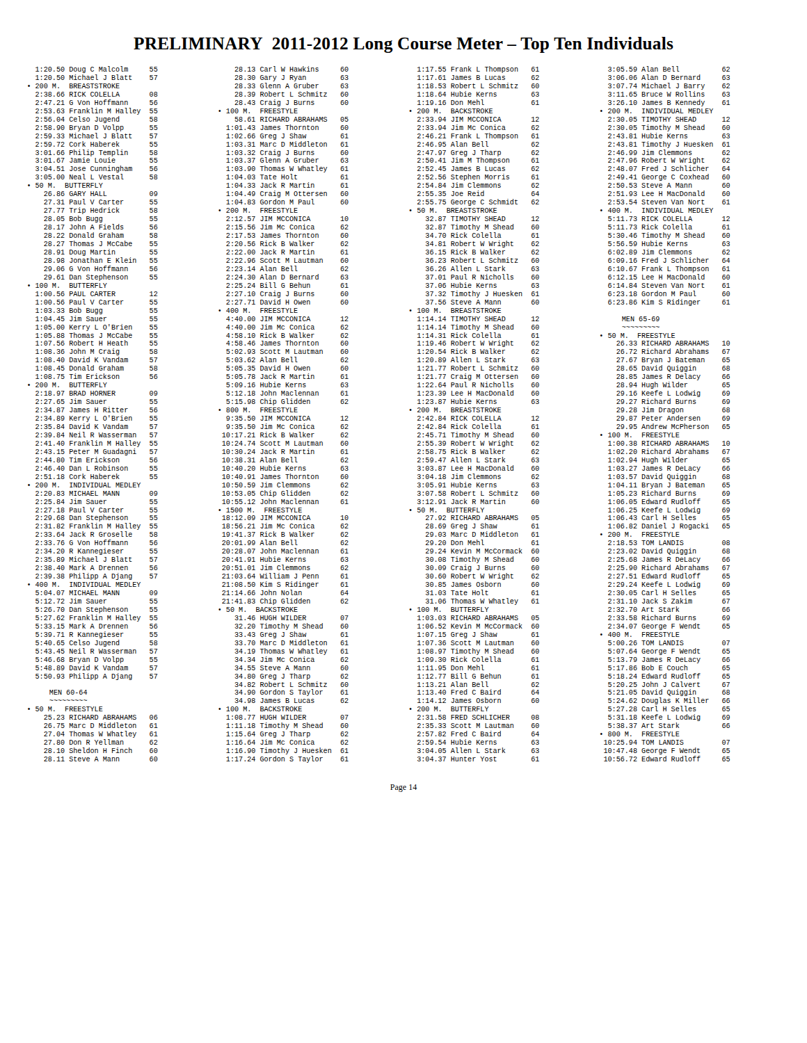PRELIMINARY 2011-2012 Long Course Meter – Top Ten Individuals
1:20.50 Doug C Malcolm 55 1:20.50 Michael J Blatt 57 200 M. BREASTSTROKE 2:38.66 RICK COLELLA 08 2:47.21 G Von Hoffmann 56 2:53.63 Franklin M Halley 55 2:56.04 Celso Jugend 58 2:58.90 Bryan D Volpp 55 2:59.33 Michael J Blatt 57 2:59.72 Cork Haberek 55 3:01.66 Philip Templin 58 3:01.67 Jamie Louie 55 3:04.51 Jose Cunningham 56 3:05.00 Neal L Vestal 58 50 M. BUTTERFLY 26.86 GARY HALL 09 27.31 Paul V Carter 55 27.77 Trip Hedrick 58 28.05 Bob Bugg 55 28.17 John A Fields 56 28.22 Donald Graham 58 28.27 Thomas J McCabe 55 28.91 Doug Martin 55 28.98 Jonathan E Klein 55 29.06 G Von Hoffmann 56 29.61 Dan Stephenson 55 100 M. BUTTERFLY 1:00.56 PAUL CARTER 12 1:00.56 Paul V Carter 55 1:03.33 Bob Bugg 55 1:04.45 Jim Sauer 55 1:05.00 Kerry L O'Brien 55 1:05.88 Thomas J McCabe 55 1:07.56 Robert H Heath 55 1:08.36 John M Craig 58 1:08.40 David K Vandam 57 1:08.45 Donald Graham 58 1:08.75 Tim Erickson 56 200 M. BUTTERFLY 2:18.97 BRAD HORNER 09 2:27.65 Jim Sauer 55 2:34.87 James H Ritter 56 2:34.89 Kerry L O'Brien 55 2:35.84 David K Vandam 57 2:39.84 Neil R Wasserman 57 2:41.40 Franklin M Halley 55 2:43.15 Peter M Guadagni 57 2:44.80 Tim Erickson 56 2:46.40 Dan L Robinson 55 2:51.18 Cork Haberek 55 200 M. INDIVIDUAL MEDLEY 2:20.83 MICHAEL MANN 09 2:25.84 Jim Sauer 55 2:27.18 Paul V Carter 55 2:29.68 Dan Stephenson 55 2:31.82 Franklin M Halley 55 2:33.64 Jack R Groselle 58 2:33.76 G Von Hoffmann 56 2:34.20 R Kannegieser 55 2:35.89 Michael J Blatt 57 2:38.40 Mark A Drennen 56 2:39.38 Philipp A Djang 57 400 M. INDIVIDUAL MEDLEY 5:04.07 MICHAEL MANN 09 5:12.72 Jim Sauer 55 5:26.70 Dan Stephenson 55 5:27.62 Franklin M Halley 55 5:33.15 Mark A Drennen 56 5:39.71 R Kannegieser 55 5:40.65 Celso Jugend 58 5:43.45 Neil R Wasserman 57 5:46.68 Bryan D Volpp 55 5:48.89 David K Vandam 57 5:50.93 Philipp A Djang 57 MEN 60-64 ~~~~~~~~~ 50 M. FREESTYLE 25.23 RICHARD ABRAHAMS 06 26.75 Marc D Middleton 61 27.04 Thomas W Whatley 61 27.80 Don R Yellman 62 28.10 Sheldon H Finch 60 28.11 Steve A Mann 60
28.13 Carl W Hawkins 60 28.30 Gary J Ryan 63 28.33 Glenn A Gruber 63 28.39 Robert L Schmitz 60 28.43 Craig J Burns 60 100 M. FREESTYLE 58.61 RICHARD ABRAHAMS 05 1:01.43 James Thornton 60 1:02.66 Greg J Shaw 61 1:03.31 Marc D Middleton 61 1:03.32 Craig J Burns 60 1:03.37 Glenn A Gruber 63 1:03.90 Thomas W Whatley 61 1:04.03 Tate Holt 61 1:04.33 Jack R Martin 61 1:04.49 Craig M Ottersen 60 1:04.83 Gordon M Paul 60 200 M. FREESTYLE 2:12.57 JIM MCCONICA 10 2:15.56 Jim Mc Conica 62 2:17.53 James Thornton 60 2:20.56 Rick B Walker 62 2:22.00 Jack R Martin 61 2:22.96 Scott M Lautman 60 2:23.14 Alan Bell 62 2:24.30 Alan D Bernard 63 2:25.24 Bill G Behun 61 2:27.10 Craig J Burns 60 2:27.71 David H Owen 60 400 M. FREESTYLE 4:40.00 JIM MCCONICA 12 4:40.00 Jim Mc Conica 62 4:58.10 Rick B Walker 62 4:58.46 James Thornton 60 5:02.93 Scott M Lautman 60 5:03.62 Alan Bell 62 5:05.35 David H Owen 60 5:05.78 Jack R Martin 61 5:09.16 Hubie Kerns 63 5:12.18 John Maclennan 61 5:15.98 Chip Glidden 62 800 M. FREESTYLE 9:35.50 JIM MCCONICA 12 9:35.50 Jim Mc Conica 62 10:17.21 Rick B Walker 62 10:24.74 Scott M Lautman 60 10:30.24 Jack R Martin 61 10:38.31 Alan Bell 62 10:40.20 Hubie Kerns 63 10:40.91 James Thornton 60 10:50.59 Jim Clemmons 62 10:53.05 Chip Glidden 62 10:55.12 John Maclennan 61 1500 M. FREESTYLE 18:12.09 JIM MCCONICA 10 18:56.21 Jim Mc Conica 62 19:41.37 Rick B Walker 62 20:01.99 Alan Bell 62 20:28.07 John Maclennan 61 20:41.91 Hubie Kerns 63 20:51.01 Jim Clemmons 62 21:03.64 William J Penn 61 21:08.50 Kim S Ridinger 61 21:14.66 John Nolan 64 21:41.83 Chip Glidden 62 50 M. BACKSTROKE 31.46 HUGH WILDER 07 32.20 Timothy M Shead 60 33.43 Greg J Shaw 61 33.70 Marc D Middleton 61 34.19 Thomas W Whatley 61 34.34 Jim Mc Conica 62 34.55 Steve A Mann 60 34.80 Greg J Tharp 62 34.82 Robert L Schmitz 60 34.90 Gordon S Taylor 61 34.98 James B Lucas 62 100 M. BACKSTROKE 1:08.77 HUGH WILDER 07 1:11.18 Timothy M Shead 60 1:15.64 Greg J Tharp 62 1:16.64 Jim Mc Conica 62 1:16.90 Timothy J Huesken 61 1:17.24 Gordon S Taylor 61
1:17.55 Frank L Thompson 61 1:17.61 James B Lucas 62 1:18.53 Robert L Schmitz 60 1:18.64 Hubie Kerns 63 1:19.16 Don Mehl 61 200 M. BACKSTROKE 2:33.94 JIM MCCONICA 12 2:33.94 Jim Mc Conica 62 2:46.21 Frank L Thompson 61 2:46.95 Alan Bell 62 2:47.97 Greg J Tharp 62 2:50.41 Jim M Thompson 61 2:52.45 James B Lucas 62 2:52.56 Stephen Morris 61 2:54.84 Jim Clemmons 62 2:55.35 Joe Reid 64 2:55.75 George C Schmidt 62 50 M. BREASTSTROKE 32.87 TIMOTHY SHEAD 12 32.87 Timothy M Shead 60 34.70 Rick Colella 61 34.81 Robert W Wright 62 36.15 Rick B Walker 62 36.23 Robert L Schmitz 60 36.26 Allen L Stark 63 37.01 Paul R Nicholls 60 37.06 Hubie Kerns 63 37.32 Timothy J Huesken 61 37.56 Steve A Mann 60 100 M. BREASTSTROKE 1:14.14 TIMOTHY SHEAD 12 1:14.14 Timothy M Shead 60 1:14.31 Rick Colella 61 1:19.46 Robert W Wright 62 1:20.54 Rick B Walker 62 1:20.89 Allen L Stark 63 1:21.77 Robert L Schmitz 60 1:21.77 Craig M Ottersen 60 1:22.64 Paul R Nicholls 60 1:23.39 Lee H MacDonald 60 1:23.87 Hubie Kerns 63 200 M. BREASTSTROKE 2:42.84 RICK COLELLA 12 2:42.84 Rick Colella 61 2:45.71 Timothy M Shead 60 2:55.39 Robert W Wright 62 2:58.75 Rick B Walker 62 2:59.47 Allen L Stark 63 3:03.87 Lee H MacDonald 60 3:04.18 Jim Clemmons 62 3:05.91 Hubie Kerns 63 3:07.58 Robert L Schmitz 60 3:12.91 Jack R Martin 60 50 M. BUTTERFLY 27.92 RICHARD ABRAHAMS 05 28.69 Greg J Shaw 61 29.03 Marc D Middleton 61 29.20 Don Mehl 61 29.24 Kevin M McCormack 60 30.08 Timothy M Shead 60 30.09 Craig J Burns 60 30.60 Robert W Wright 62 30.85 James Osborn 60 31.03 Tate Holt 61 31.06 Thomas W Whatley 61 100 M. BUTTERFLY 1:03.03 RICHARD ABRAHAMS 05 1:06.52 Kevin M McCormack 60 1:07.15 Greg J Shaw 61 1:07.36 Scott M Lautman 60 1:08.97 Timothy M Shead 60 1:09.30 Rick Colella 61 1:11.95 Don Mehl 61 1:12.77 Bill G Behun 61 1:13.21 Alan Bell 62 1:13.40 Fred C Baird 64 1:14.12 James Osborn 60 200 M. BUTTERFLY 2:31.58 FRED SCHLICHER 08 2:35.33 Scott M Lautman 60 2:57.82 Fred C Baird 64 2:59.54 Hubie Kerns 63 3:04.05 Allen L Stark 63 3:04.37 Hunter Yost 61
3:05.59 Alan Bell 62 3:06.06 Alan D Bernard 63 3:07.74 Michael J Barry 62 3:11.65 Bruce W Rollins 63 3:26.10 James B Kennedy 61 200 M. INDIVIDUAL MEDLEY 2:30.05 TIMOTHY SHEAD 12 2:30.05 Timothy M Shead 60 2:43.81 Hubie Kerns 63 2:43.81 Timothy J Huesken 61 2:46.99 Jim Clemmons 62 2:47.96 Robert W Wright 62 2:48.07 Fred J Schlicher 64 2:49.41 George C Coxhead 60 2:50.53 Steve A Mann 60 2:51.93 Lee H MacDonald 60 2:53.54 Steven Van Nort 61 400 M. INDIVIDUAL MEDLEY 5:11.73 RICK COLELLA 12 5:11.73 Rick Colella 61 5:30.46 Timothy M Shead 60 5:56.59 Hubie Kerns 63 6:02.89 Jim Clemmons 62 6:09.16 Fred J Schlicher 64 6:10.67 Frank L Thompson 61 6:12.15 Lee H MacDonald 60 6:14.84 Steven Van Nort 61 6:23.18 Gordon M Paul 60 6:23.86 Kim S Ridinger 61 MEN 65-69 ~~~~~~~~~ 50 M. FREESTYLE 26.33 RICHARD ABRAHAMS 10 26.72 Richard Abrahams 67 27.67 Bryan J Bateman 65 28.65 David Quiggin 68 28.85 James R Delacy 66 28.94 Hugh Wilder 65 29.16 Keefe L Lodwig 69 29.27 Richard Burns 69 29.28 Jim Dragon 68 29.87 Peter Andersen 69 29.95 Andrew McPherson 65 100 M. FREESTYLE 1:00.38 RICHARD ABRAHAMS 10 1:02.20 Richard Abrahams 67 1:02.94 Hugh Wilder 65 1:03.27 James R DeLacy 66 1:03.57 David Quiggin 68 1:04.11 Bryan J Bateman 65 1:05.23 Richard Burns 69 1:06.05 Edward Rudloff 65 1:06.25 Keefe L Lodwig 69 1:06.43 Carl H Selles 65 1:06.82 Daniel J Rogacki 65 200 M. FREESTYLE 2:18.53 TOM LANDIS 08 2:23.02 David Quiggin 68 2:25.68 James R DeLacy 66 2:25.90 Richard Abrahams 67 2:27.51 Edward Rudloff 65 2:29.24 Keefe L Lodwig 69 2:30.05 Carl H Selles 65 2:31.10 Jack S Zakim 67 2:32.70 Art Stark 66 2:33.58 Richard Burns 69 2:34.07 George F Wendt 65 400 M. FREESTYLE 5:00.26 TOM LANDIS 07 5:07.64 George F Wendt 65 5:13.79 James R DeLacy 66 5:17.86 Bob E Couch 65 5:18.24 Edward Rudloff 65 5:20.25 John J Calvert 67 5:21.05 David Quiggin 68 5:24.62 Douglas K Miller 66 5:27.28 Carl H Selles 65 5:31.18 Keefe L Lodwig 69 5:38.37 Art Stark 66 800 M. FREESTYLE 10:25.94 TOM LANDIS 07 10:47.48 George F Wendt 65 10:56.72 Edward Rudloff 65
Page 14